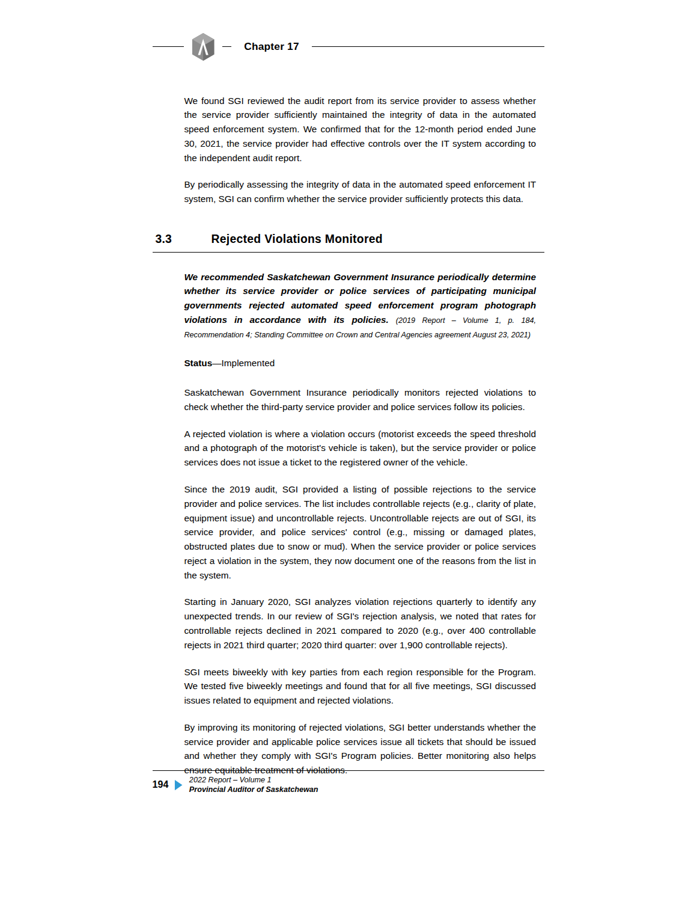Chapter 17
We found SGI reviewed the audit report from its service provider to assess whether the service provider sufficiently maintained the integrity of data in the automated speed enforcement system. We confirmed that for the 12-month period ended June 30, 2021, the service provider had effective controls over the IT system according to the independent audit report.
By periodically assessing the integrity of data in the automated speed enforcement IT system, SGI can confirm whether the service provider sufficiently protects this data.
3.3
Rejected Violations Monitored
We recommended Saskatchewan Government Insurance periodically determine whether its service provider or police services of participating municipal governments rejected automated speed enforcement program photograph violations in accordance with its policies. (2019 Report – Volume 1, p. 184, Recommendation 4; Standing Committee on Crown and Central Agencies agreement August 23, 2021)
Status—Implemented
Saskatchewan Government Insurance periodically monitors rejected violations to check whether the third-party service provider and police services follow its policies.
A rejected violation is where a violation occurs (motorist exceeds the speed threshold and a photograph of the motorist's vehicle is taken), but the service provider or police services does not issue a ticket to the registered owner of the vehicle.
Since the 2019 audit, SGI provided a listing of possible rejections to the service provider and police services. The list includes controllable rejects (e.g., clarity of plate, equipment issue) and uncontrollable rejects. Uncontrollable rejects are out of SGI, its service provider, and police services' control (e.g., missing or damaged plates, obstructed plates due to snow or mud). When the service provider or police services reject a violation in the system, they now document one of the reasons from the list in the system.
Starting in January 2020, SGI analyzes violation rejections quarterly to identify any unexpected trends. In our review of SGI's rejection analysis, we noted that rates for controllable rejects declined in 2021 compared to 2020 (e.g., over 400 controllable rejects in 2021 third quarter; 2020 third quarter: over 1,900 controllable rejects).
SGI meets biweekly with key parties from each region responsible for the Program. We tested five biweekly meetings and found that for all five meetings, SGI discussed issues related to equipment and rejected violations.
By improving its monitoring of rejected violations, SGI better understands whether the service provider and applicable police services issue all tickets that should be issued and whether they comply with SGI's Program policies. Better monitoring also helps ensure equitable treatment of violations.
194
2022 Report – Volume 1
Provincial Auditor of Saskatchewan